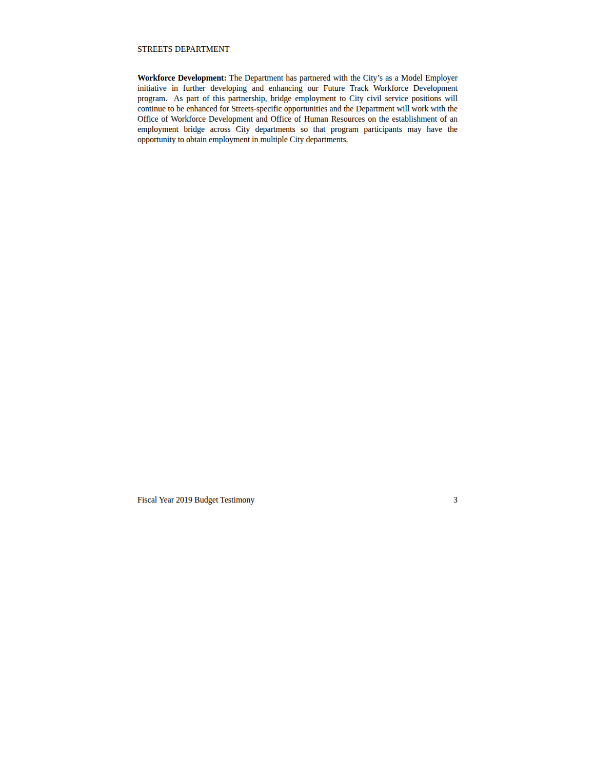STREETS DEPARTMENT
Workforce Development: The Department has partnered with the City’s as a Model Employer initiative in further developing and enhancing our Future Track Workforce Development program. As part of this partnership, bridge employment to City civil service positions will continue to be enhanced for Streets-specific opportunities and the Department will work with the Office of Workforce Development and Office of Human Resources on the establishment of an employment bridge across City departments so that program participants may have the opportunity to obtain employment in multiple City departments.
Fiscal Year 2019 Budget Testimony
3